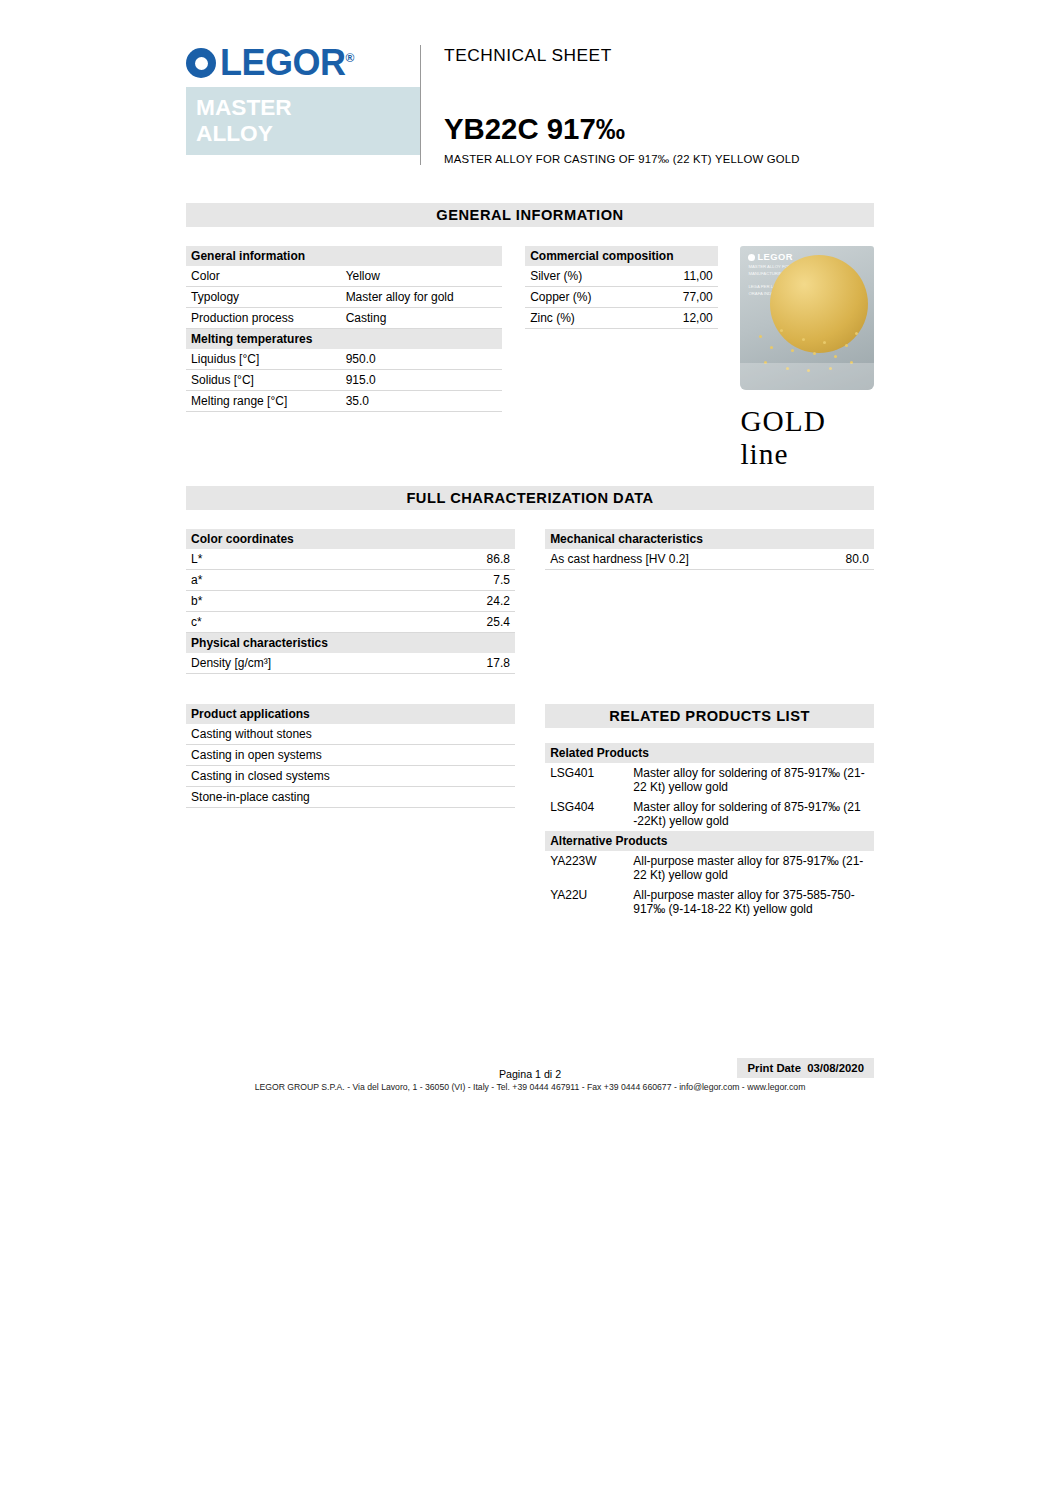LEGOR®
MASTER
ALLOY
TECHNICAL SHEET
YB22C 917‰
MASTER ALLOY FOR CASTING OF 917‰ (22 KT) YELLOW GOLD
GENERAL INFORMATION
| General information |
| --- |
| Color | Yellow |
| Typology | Master alloy for gold |
| Production process | Casting |
| Melting temperatures |
| Liquidus [°C] | 950.0 |
| Solidus [°C] | 915.0 |
| Melting range [°C] | 35.0 |
| Commercial composition |
| --- |
| Silver (%) | 11,00 |
| Copper (%) | 77,00 |
| Zinc (%) | 12,00 |
LEGOR
MASTER ALLOY FOR JEWELLERY
MANUFACTURING PROCESS
LEGA PER LAVORAZIONE
ORAFA INDUSTRIALE
GOLD line
FULL CHARACTERIZATION DATA
| Color coordinates |
| --- |
| L* | 86.8 |
| a* | 7.5 |
| b* | 24.2 |
| c* | 25.4 |
| Physical characteristics |
| Density [g/cm³] | 17.8 |
| Mechanical characteristics |
| --- |
| As cast hardness [HV 0.2] | 80.0 |
| Product applications |
| --- |
| Casting without stones |
| Casting in open systems |
| Casting in closed systems |
| Stone-in-place casting |
RELATED PRODUCTS LIST
| Related Products |
| --- |
| LSG401 | Master alloy for soldering of 875-917‰ (21-22 Kt) yellow gold |
| LSG404 | Master alloy for soldering of 875-917‰ (21 -22Kt) yellow gold |
| Alternative Products |
| YA223W | All-purpose master alloy for 875-917‰ (21-22 Kt) yellow gold |
| YA22U | All-purpose master alloy for 375-585-750-917‰ (9-14-18-22 Kt) yellow gold |
Print Date 03/08/2020
Pagina 1 di 2
LEGOR GROUP S.P.A. - Via del Lavoro, 1 - 36050 (VI) - Italy - Tel. +39 0444 467911 - Fax +39 0444 660677 - info@legor.com - www.legor.com